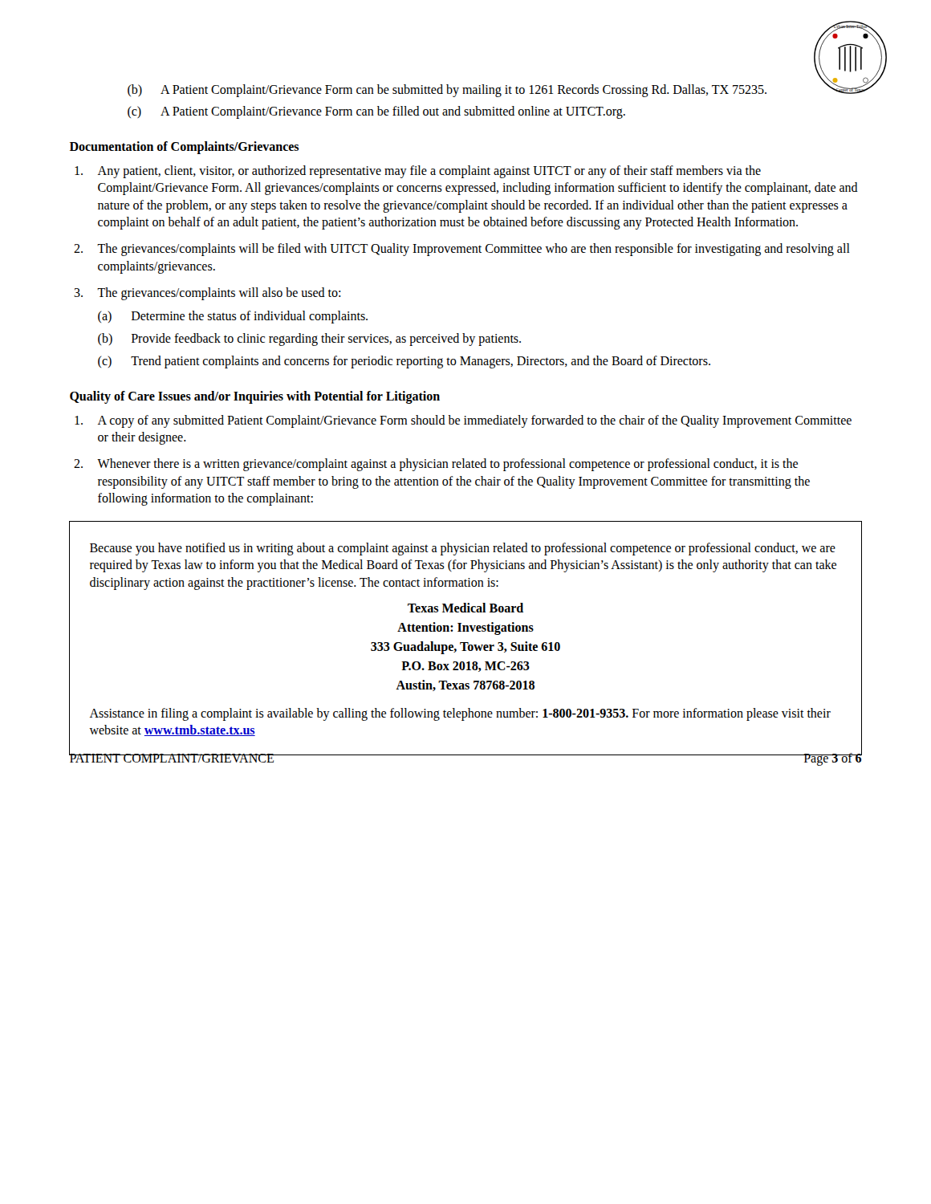(b) A Patient Complaint/Grievance Form can be submitted by mailing it to 1261 Records Crossing Rd. Dallas, TX 75235.
(c) A Patient Complaint/Grievance Form can be filled out and submitted online at UITCT.org.
Documentation of Complaints/Grievances
1. Any patient, client, visitor, or authorized representative may file a complaint against UITCT or any of their staff members via the Complaint/Grievance Form. All grievances/complaints or concerns expressed, including information sufficient to identify the complainant, date and nature of the problem, or any steps taken to resolve the grievance/complaint should be recorded. If an individual other than the patient expresses a complaint on behalf of an adult patient, the patient’s authorization must be obtained before discussing any Protected Health Information.
2. The grievances/complaints will be filed with UITCT Quality Improvement Committee who are then responsible for investigating and resolving all complaints/grievances.
3. The grievances/complaints will also be used to:
(a) Determine the status of individual complaints.
(b) Provide feedback to clinic regarding their services, as perceived by patients.
(c) Trend patient complaints and concerns for periodic reporting to Managers, Directors, and the Board of Directors.
Quality of Care Issues and/or Inquiries with Potential for Litigation
1. A copy of any submitted Patient Complaint/Grievance Form should be immediately forwarded to the chair of the Quality Improvement Committee or their designee.
2. Whenever there is a written grievance/complaint against a physician related to professional competence or professional conduct, it is the responsibility of any UITCT staff member to bring to the attention of the chair of the Quality Improvement Committee for transmitting the following information to the complainant:
Because you have notified us in writing about a complaint against a physician related to professional competence or professional conduct, we are required by Texas law to inform you that the Medical Board of Texas (for Physicians and Physician’s Assistant) is the only authority that can take disciplinary action against the practitioner’s license. The contact information is:
Texas Medical Board
Attention: Investigations
333 Guadalupe, Tower 3, Suite 610
P.O. Box 2018, MC-263
Austin, Texas 78768-2018
Assistance in filing a complaint is available by calling the following telephone number: 1-800-201-9353. For more information please visit their website at www.tmb.state.tx.us
Patient Complaint/Grievance
Page 3 of 6